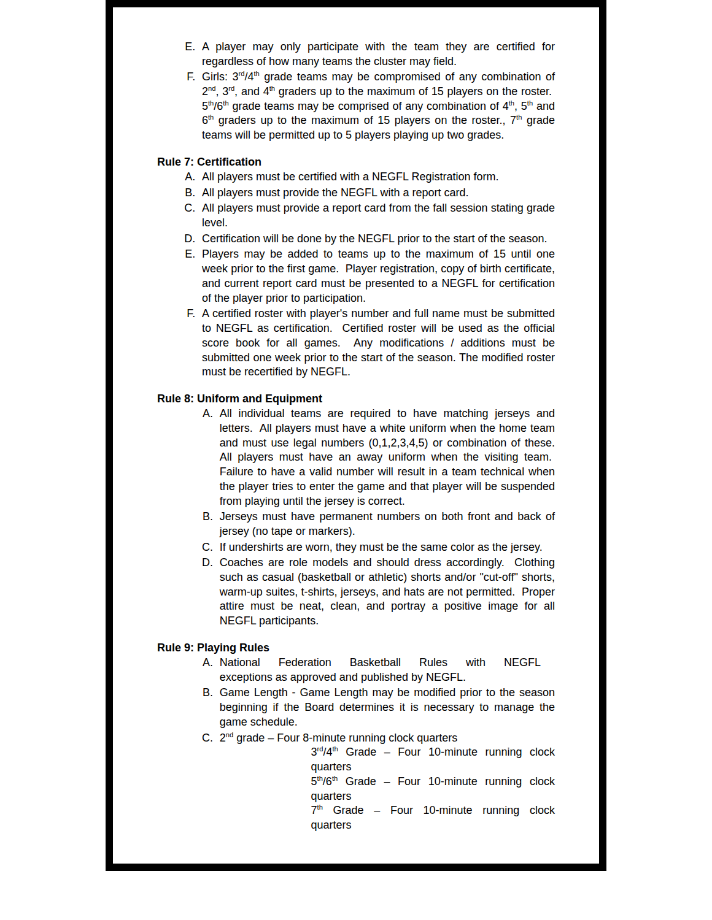A player may only participate with the team they are certified for regardless of how many teams the cluster may field.
Girls: 3rd/4th grade teams may be compromised of any combination of 2nd, 3rd, and 4th graders up to the maximum of 15 players on the roster. 5th/6th grade teams may be comprised of any combination of 4th, 5th and 6th graders up to the maximum of 15 players on the roster., 7th grade teams will be permitted up to 5 players playing up two grades.
Rule 7: Certification
All players must be certified with a NEGFL Registration form.
All players must provide the NEGFL with a report card.
All players must provide a report card from the fall session stating grade level.
Certification will be done by the NEGFL prior to the start of the season.
Players may be added to teams up to the maximum of 15 until one week prior to the first game. Player registration, copy of birth certificate, and current report card must be presented to a NEGFL for certification of the player prior to participation.
A certified roster with player's number and full name must be submitted to NEGFL as certification. Certified roster will be used as the official score book for all games. Any modifications / additions must be submitted one week prior to the start of the season. The modified roster must be recertified by NEGFL.
Rule 8: Uniform and Equipment
All individual teams are required to have matching jerseys and letters. All players must have a white uniform when the home team and must use legal numbers (0,1,2,3,4,5) or combination of these. All players must have an away uniform when the visiting team. Failure to have a valid number will result in a team technical when the player tries to enter the game and that player will be suspended from playing until the jersey is correct.
Jerseys must have permanent numbers on both front and back of jersey (no tape or markers).
If undershirts are worn, they must be the same color as the jersey.
Coaches are role models and should dress accordingly. Clothing such as casual (basketball or athletic) shorts and/or "cut-off" shorts, warm-up suites, t-shirts, jerseys, and hats are not permitted. Proper attire must be neat, clean, and portray a positive image for all NEGFL participants.
Rule 9: Playing Rules
National Federation Basketball Rules with NEGFL exceptions as approved and published by NEGFL.
Game Length - Game Length may be modified prior to the season beginning if the Board determines it is necessary to manage the game schedule.
2nd grade – Four 8-minute running clock quarters
3rd/4th Grade – Four 10-minute running clock quarters
5th/6th Grade – Four 10-minute running clock quarters
7th Grade – Four 10-minute running clock quarters